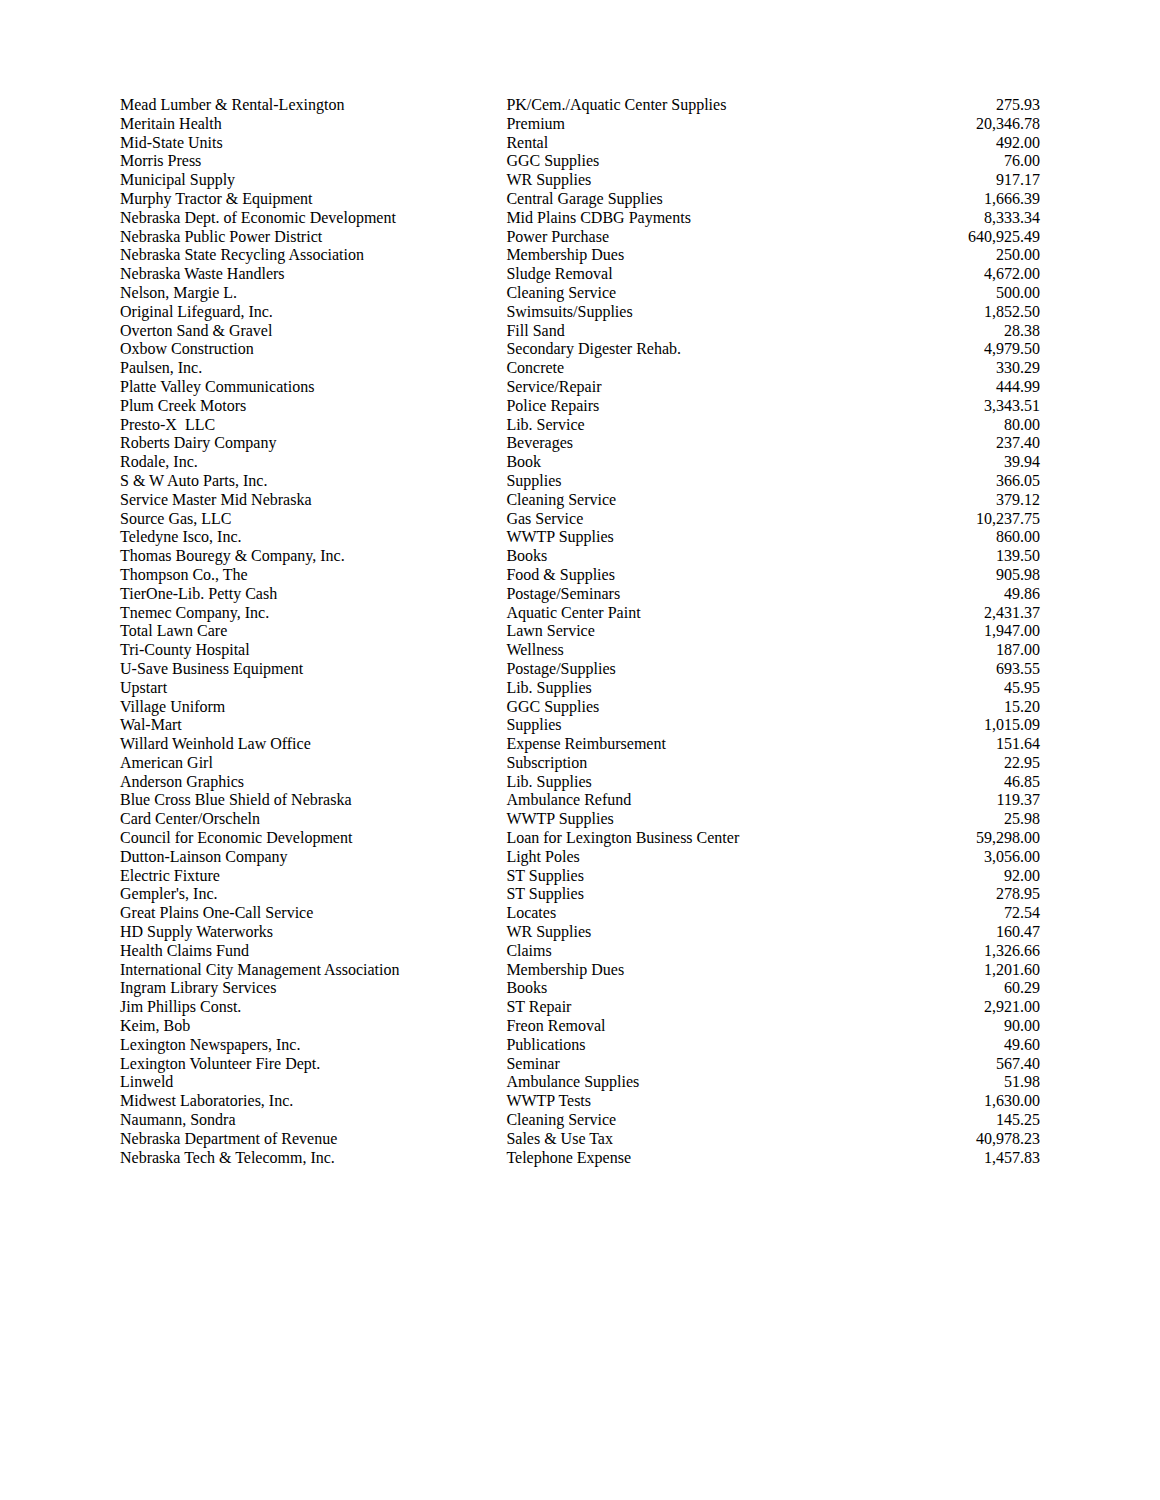| Mead Lumber & Rental-Lexington | PK/Cem./Aquatic Center Supplies | 275.93 |
| Meritain Health | Premium | 20,346.78 |
| Mid-State Units | Rental | 492.00 |
| Morris Press | GGC Supplies | 76.00 |
| Municipal Supply | WR Supplies | 917.17 |
| Murphy Tractor & Equipment | Central Garage Supplies | 1,666.39 |
| Nebraska Dept. of Economic Development | Mid Plains CDBG Payments | 8,333.34 |
| Nebraska Public Power District | Power Purchase | 640,925.49 |
| Nebraska State Recycling Association | Membership Dues | 250.00 |
| Nebraska Waste Handlers | Sludge Removal | 4,672.00 |
| Nelson, Margie L. | Cleaning Service | 500.00 |
| Original Lifeguard, Inc. | Swimsuits/Supplies | 1,852.50 |
| Overton Sand & Gravel | Fill Sand | 28.38 |
| Oxbow Construction | Secondary Digester Rehab. | 4,979.50 |
| Paulsen, Inc. | Concrete | 330.29 |
| Platte Valley Communications | Service/Repair | 444.99 |
| Plum Creek Motors | Police Repairs | 3,343.51 |
| Presto-X LLC | Lib. Service | 80.00 |
| Roberts Dairy Company | Beverages | 237.40 |
| Rodale, Inc. | Book | 39.94 |
| S & W Auto Parts, Inc. | Supplies | 366.05 |
| Service Master Mid Nebraska | Cleaning Service | 379.12 |
| Source Gas, LLC | Gas Service | 10,237.75 |
| Teledyne Isco, Inc. | WWTP Supplies | 860.00 |
| Thomas Bouregy & Company, Inc. | Books | 139.50 |
| Thompson Co., The | Food & Supplies | 905.98 |
| TierOne-Lib. Petty Cash | Postage/Seminars | 49.86 |
| Tnemec Company, Inc. | Aquatic Center Paint | 2,431.37 |
| Total Lawn Care | Lawn Service | 1,947.00 |
| Tri-County Hospital | Wellness | 187.00 |
| U-Save Business Equipment | Postage/Supplies | 693.55 |
| Upstart | Lib. Supplies | 45.95 |
| Village Uniform | GGC Supplies | 15.20 |
| Wal-Mart | Supplies | 1,015.09 |
| Willard Weinhold Law Office | Expense Reimbursement | 151.64 |
| American Girl | Subscription | 22.95 |
| Anderson Graphics | Lib. Supplies | 46.85 |
| Blue Cross Blue Shield of Nebraska | Ambulance Refund | 119.37 |
| Card Center/Orscheln | WWTP Supplies | 25.98 |
| Council for Economic Development | Loan for Lexington Business Center | 59,298.00 |
| Dutton-Lainson Company | Light Poles | 3,056.00 |
| Electric Fixture | ST Supplies | 92.00 |
| Gempler's, Inc. | ST Supplies | 278.95 |
| Great Plains One-Call Service | Locates | 72.54 |
| HD Supply Waterworks | WR Supplies | 160.47 |
| Health Claims Fund | Claims | 1,326.66 |
| International City Management Association | Membership Dues | 1,201.60 |
| Ingram Library Services | Books | 60.29 |
| Jim Phillips Const. | ST Repair | 2,921.00 |
| Keim, Bob | Freon Removal | 90.00 |
| Lexington Newspapers, Inc. | Publications | 49.60 |
| Lexington Volunteer Fire Dept. | Seminar | 567.40 |
| Linweld | Ambulance Supplies | 51.98 |
| Midwest Laboratories, Inc. | WWTP Tests | 1,630.00 |
| Naumann, Sondra | Cleaning Service | 145.25 |
| Nebraska Department of Revenue | Sales & Use Tax | 40,978.23 |
| Nebraska Tech & Telecomm, Inc. | Telephone Expense | 1,457.83 |